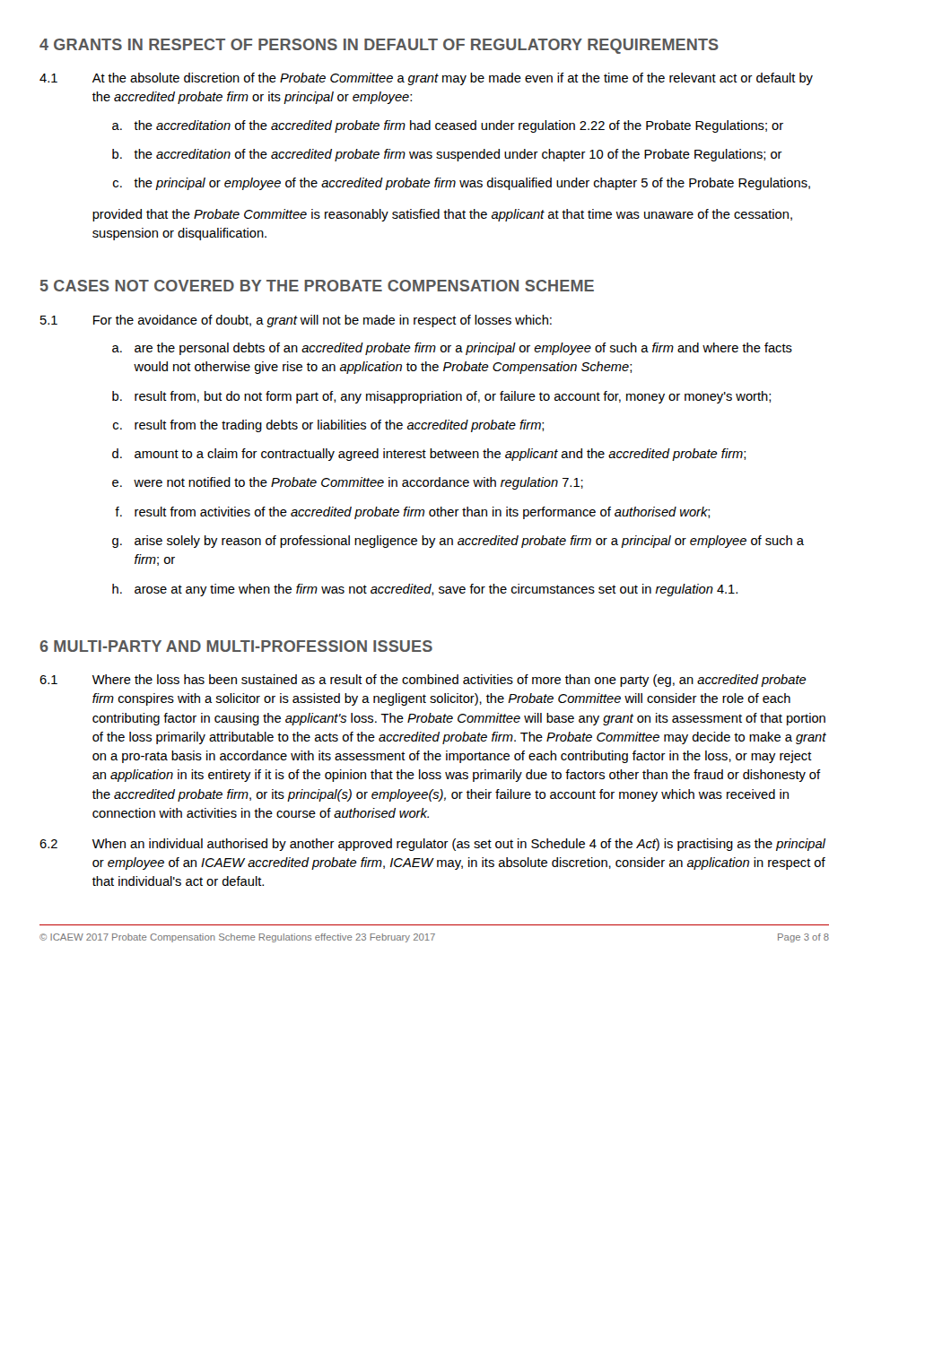4 Grants in respect of persons in default of regulatory requirements
4.1
At the absolute discretion of the Probate Committee a grant may be made even if at the time of the relevant act or default by the accredited probate firm or its principal or employee:
the accreditation of the accredited probate firm had ceased under regulation 2.22 of the Probate Regulations; or
the accreditation of the accredited probate firm was suspended under chapter 10 of the Probate Regulations; or
the principal or employee of the accredited probate firm was disqualified under chapter 5 of the Probate Regulations,
provided that the Probate Committee is reasonably satisfied that the applicant at that time was unaware of the cessation, suspension or disqualification.
5 Cases not covered by the Probate Compensation Scheme
5.1
For the avoidance of doubt, a grant will not be made in respect of losses which:
are the personal debts of an accredited probate firm or a principal or employee of such a firm and where the facts would not otherwise give rise to an application to the Probate Compensation Scheme;
result from, but do not form part of, any misappropriation of, or failure to account for, money or money's worth;
result from the trading debts or liabilities of the accredited probate firm;
amount to a claim for contractually agreed interest between the applicant and the accredited probate firm;
were not notified to the Probate Committee in accordance with regulation 7.1;
result from activities of the accredited probate firm other than in its performance of authorised work;
arise solely by reason of professional negligence by an accredited probate firm or a principal or employee of such a firm; or
arose at any time when the firm was not accredited, save for the circumstances set out in regulation 4.1.
6 Multi-party and multi-profession issues
6.1
Where the loss has been sustained as a result of the combined activities of more than one party (eg, an accredited probate firm conspires with a solicitor or is assisted by a negligent solicitor), the Probate Committee will consider the role of each contributing factor in causing the applicant's loss. The Probate Committee will base any grant on its assessment of that portion of the loss primarily attributable to the acts of the accredited probate firm. The Probate Committee may decide to make a grant on a pro-rata basis in accordance with its assessment of the importance of each contributing factor in the loss, or may reject an application in its entirety if it is of the opinion that the loss was primarily due to factors other than the fraud or dishonesty of the accredited probate firm, or its principal(s) or employee(s), or their failure to account for money which was received in connection with activities in the course of authorised work.
6.2
When an individual authorised by another approved regulator (as set out in Schedule 4 of the Act) is practising as the principal or employee of an ICAEW accredited probate firm, ICAEW may, in its absolute discretion, consider an application in respect of that individual's act or default.
© ICAEW 2017 Probate Compensation Scheme Regulations effective 23 February 2017 Page 3 of 8